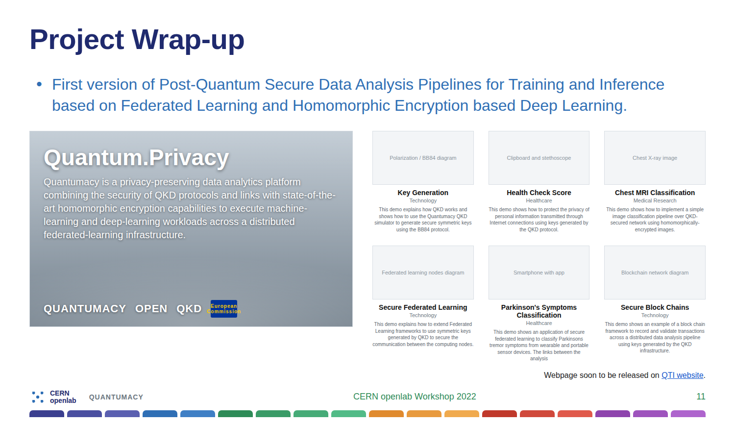Project Wrap-up
First version of Post-Quantum Secure Data Analysis Pipelines for Training and Inference based on Federated Learning and Homomorphic Encryption based Deep Learning.
Quantum.Privacy
Quantumacy is a privacy-preserving data analytics platform combining the security of QKD protocols and links with state-of-the-art homomorphic encryption capabilities to execute machine-learning and deep-learning workloads across a distributed federated-learning infrastructure.
QUANTUMACY OPEN QKD European Commission
Polarization / BB84 diagram
Key Generation
Technology
This demo explains how QKD works and shows how to use the Quantumacy QKD simulator to generate secure symmetric keys using the BB84 protocol.
Clipboard and stethoscope
Health Check Score
Healthcare
This demo shows how to protect the privacy of personal information transmitted through Internet connections using keys generated by the QKD protocol.
Chest X-ray image
Chest MRI Classification
Medical Research
This demo shows how to implement a simple image classification pipeline over QKD-secured network using homomorphically-encrypted images.
Federated learning nodes diagram
Secure Federated Learning
Technology
This demo explains how to extend Federated Learning frameworks to use symmetric keys generated by QKD to secure the communication between the computing nodes.
Smartphone with app
Parkinson's Symptoms Classification
Healthcare
This demo shows an application of secure federated learning to classify Parkinsons tremor symptoms from wearable and portable sensor devices. The links between the analysis
Blockchain network diagram
Secure Block Chains
Technology
This demo shows an example of a block chain framework to record and validate transactions across a distributed data analysis pipeline using keys generated by the QKD infrastructure.
Webpage soon to be released on QTI website.
CERN
openlab
QUANTUMACY
CERN openlab Workshop 2022
11